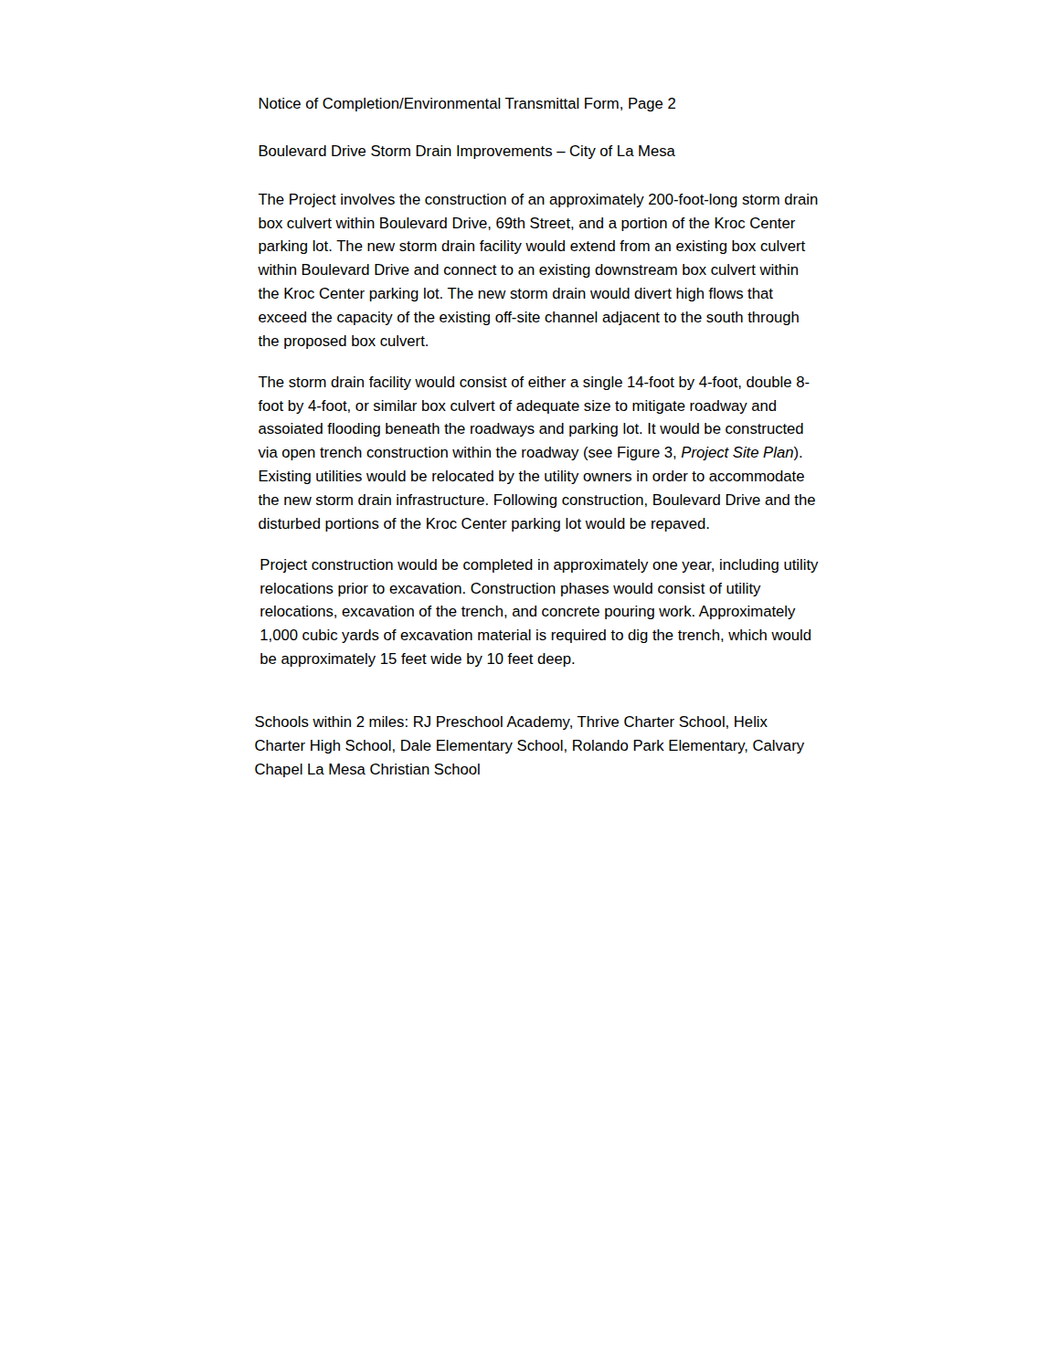Notice of Completion/Environmental Transmittal Form, Page 2
Boulevard Drive Storm Drain Improvements – City of La Mesa
The Project involves the construction of an approximately 200-foot-long storm drain box culvert within Boulevard Drive, 69th Street, and a portion of the Kroc Center parking lot. The new storm drain facility would extend from an existing box culvert within Boulevard Drive and connect to an existing downstream box culvert within the Kroc Center parking lot. The new storm drain would divert high flows that exceed the capacity of the existing off-site channel adjacent to the south through the proposed box culvert.
The storm drain facility would consist of either a single 14-foot by 4-foot, double 8-foot by 4-foot, or similar box culvert of adequate size to mitigate roadway and assoiated flooding beneath the roadways and parking lot. It would be constructed via open trench construction within the roadway (see Figure 3, Project Site Plan). Existing utilities would be relocated by the utility owners in order to accommodate the new storm drain infrastructure. Following construction, Boulevard Drive and the disturbed portions of the Kroc Center parking lot would be repaved.
Project construction would be completed in approximately one year, including utility relocations prior to excavation. Construction phases would consist of utility relocations, excavation of the trench, and concrete pouring work. Approximately 1,000 cubic yards of excavation material is required to dig the trench, which would be approximately 15 feet wide by 10 feet deep.
Schools within 2 miles: RJ Preschool Academy, Thrive Charter School, Helix Charter High School, Dale Elementary School, Rolando Park Elementary, Calvary Chapel La Mesa Christian School